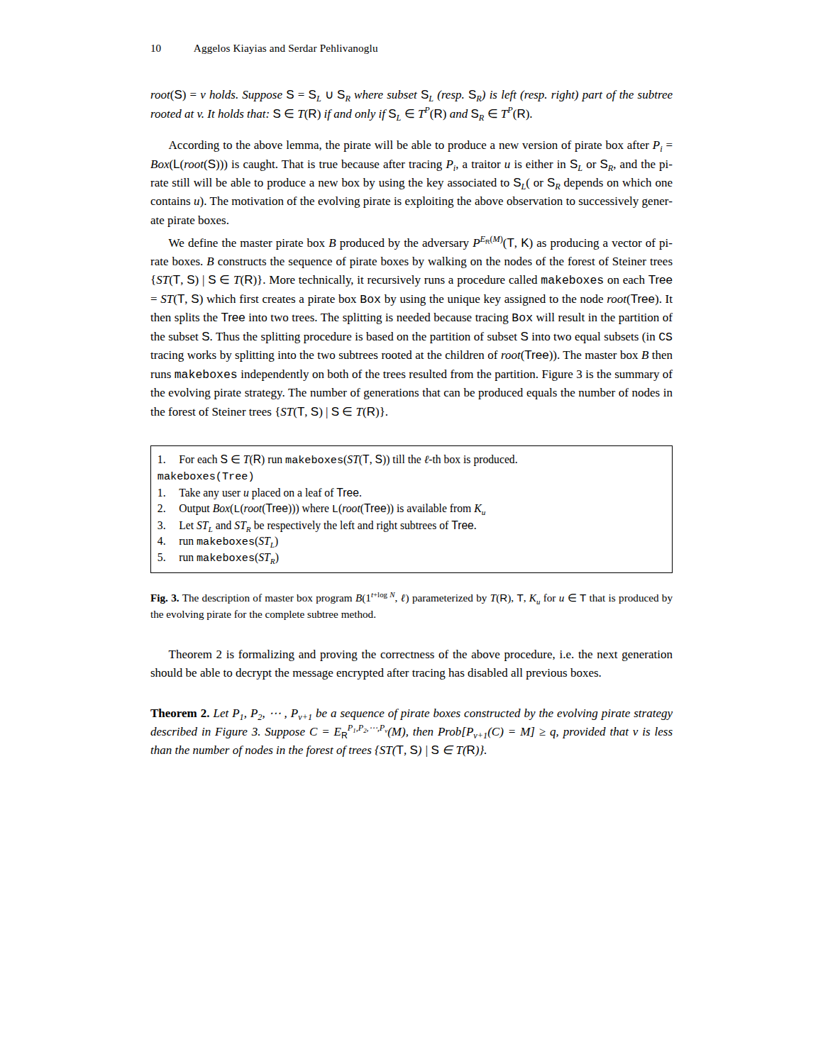10 Aggelos Kiayias and Serdar Pehlivanoglu
root(S) = v holds. Suppose S = SL ∪ SR where subset SL (resp. SR) is left (resp. right) part of the subtree rooted at v. It holds that: S ∈ T(R) if and only if SL ∈ TP(R) and SR ∈ TP(R).
According to the above lemma, the pirate will be able to produce a new version of pirate box after Pi = Box(L(root(S))) is caught. That is true because after tracing Pi, a traitor u is either in SL or SR, and the pirate still will be able to produce a new box by using the key associated to SL( or SR depends on which one contains u). The motivation of the evolving pirate is exploiting the above observation to successively generate pirate boxes.
We define the master pirate box B produced by the adversary PER(M)(T, K) as producing a vector of pirate boxes. B constructs the sequence of pirate boxes by walking on the nodes of the forest of Steiner trees {ST(T, S) | S ∈ T(R)}. More technically, it recursively runs a procedure called makeboxes on each Tree = ST(T, S) which first creates a pirate box Box by using the unique key assigned to the node root(Tree). It then splits the Tree into two trees. The splitting is needed because tracing Box will result in the partition of the subset S. Thus the splitting procedure is based on the partition of subset S into two equal subsets (in CS tracing works by splitting into the two subtrees rooted at the children of root(Tree)). The master box B then runs makeboxes independently on both of the trees resulted from the partition. Figure 3 is the summary of the evolving pirate strategy. The number of generations that can be produced equals the number of nodes in the forest of Steiner trees {ST(T, S) | S ∈ T(R)}.
| 1. | For each S ∈ T ( R ) run makeboxes ( ST ( T , S )) till the ℓ -th box is produced. |
| makeboxes(Tree) |
| 1. | Take any user u placed on a leaf of Tree . |
| 2. | Output Box ( L ( root ( Tree ))) where L ( root ( Tree )) is available from K u |
| 3. | Let ST L and ST R be respectively the left and right subtrees of Tree . |
| 4. | run makeboxes ( ST L ) |
| 5. | run makeboxes ( ST R ) |
Fig. 3. The description of master box program B(1t+log N, ℓ) parameterized by T(R), T, Ku for u ∈ T that is produced by the evolving pirate for the complete subtree method.
Theorem 2 is formalizing and proving the correctness of the above procedure, i.e. the next generation should be able to decrypt the message encrypted after tracing has disabled all previous boxes.
Theorem 2. Let P1, P2, ⋯ , Pv+1 be a sequence of pirate boxes constructed by the evolving pirate strategy described in Figure 3. Suppose C = ERP1,P2,⋯,Pv(M), then Prob[Pv+1(C) = M] ≥ q, provided that v is less than the number of nodes in the forest of trees {ST(T, S) | S ∈ T(R)}.